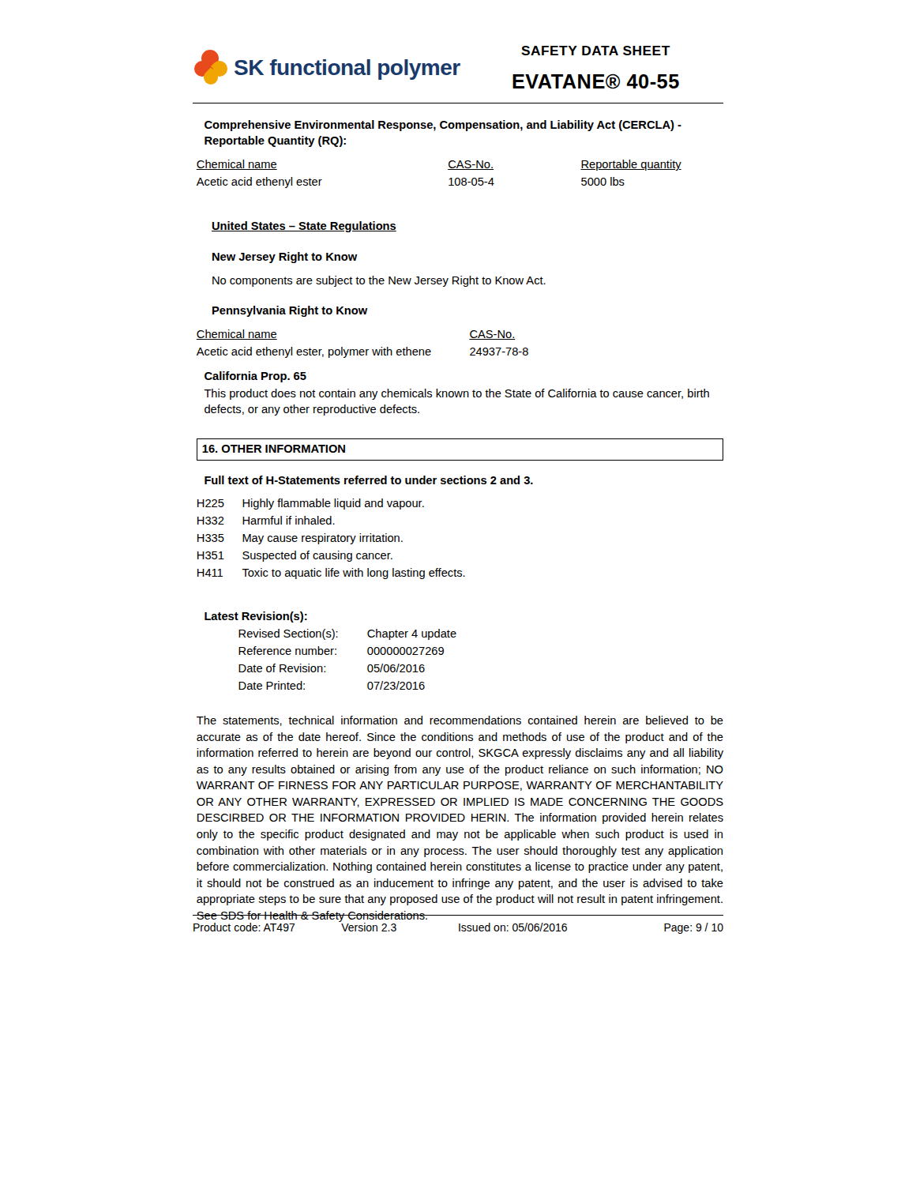SK functional polymer
SAFETY DATA SHEET
EVATANE® 40-55
Comprehensive Environmental Response, Compensation, and Liability Act (CERCLA) - Reportable Quantity (RQ):
| Chemical name | CAS-No. | Reportable quantity |
| Acetic acid ethenyl ester | 108-05-4 | 5000 lbs |
United States – State Regulations
New Jersey Right to Know
No components are subject to the New Jersey Right to Know Act.
Pennsylvania Right to Know
| Chemical name | CAS-No. |
| Acetic acid ethenyl ester, polymer with ethene | 24937-78-8 |
California Prop. 65
This product does not contain any chemicals known to the State of California to cause cancer, birth defects, or any other reproductive defects.
16. OTHER INFORMATION
Full text of H-Statements referred to under sections 2 and 3.
| H225 | Highly flammable liquid and vapour. |
| H332 | Harmful if inhaled. |
| H335 | May cause respiratory irritation. |
| H351 | Suspected of causing cancer. |
| H411 | Toxic to aquatic life with long lasting effects. |
Latest Revision(s):
| Revised Section(s): | Chapter 4 update |
| Reference number: | 000000027269 |
| Date of Revision: | 05/06/2016 |
| Date Printed: | 07/23/2016 |
The statements, technical information and recommendations contained herein are believed to be accurate as of the date hereof. Since the conditions and methods of use of the product and of the information referred to herein are beyond our control, SKGCA expressly disclaims any and all liability as to any results obtained or arising from any use of the product reliance on such information; NO WARRANT OF FIRNESS FOR ANY PARTICULAR PURPOSE, WARRANTY OF MERCHANTABILITY OR ANY OTHER WARRANTY, EXPRESSED OR IMPLIED IS MADE CONCERNING THE GOODS DESCIRBED OR THE INFORMATION PROVIDED HERIN. The information provided herein relates only to the specific product designated and may not be applicable when such product is used in combination with other materials or in any process. The user should thoroughly test any application before commercialization. Nothing contained herein constitutes a license to practice under any patent, it should not be construed as an inducement to infringe any patent, and the user is advised to take appropriate steps to be sure that any proposed use of the product will not result in patent infringement. See SDS for Health & Safety Considerations.
Product code: AT497 Version 2.3 Issued on: 05/06/2016 Page: 9 / 10